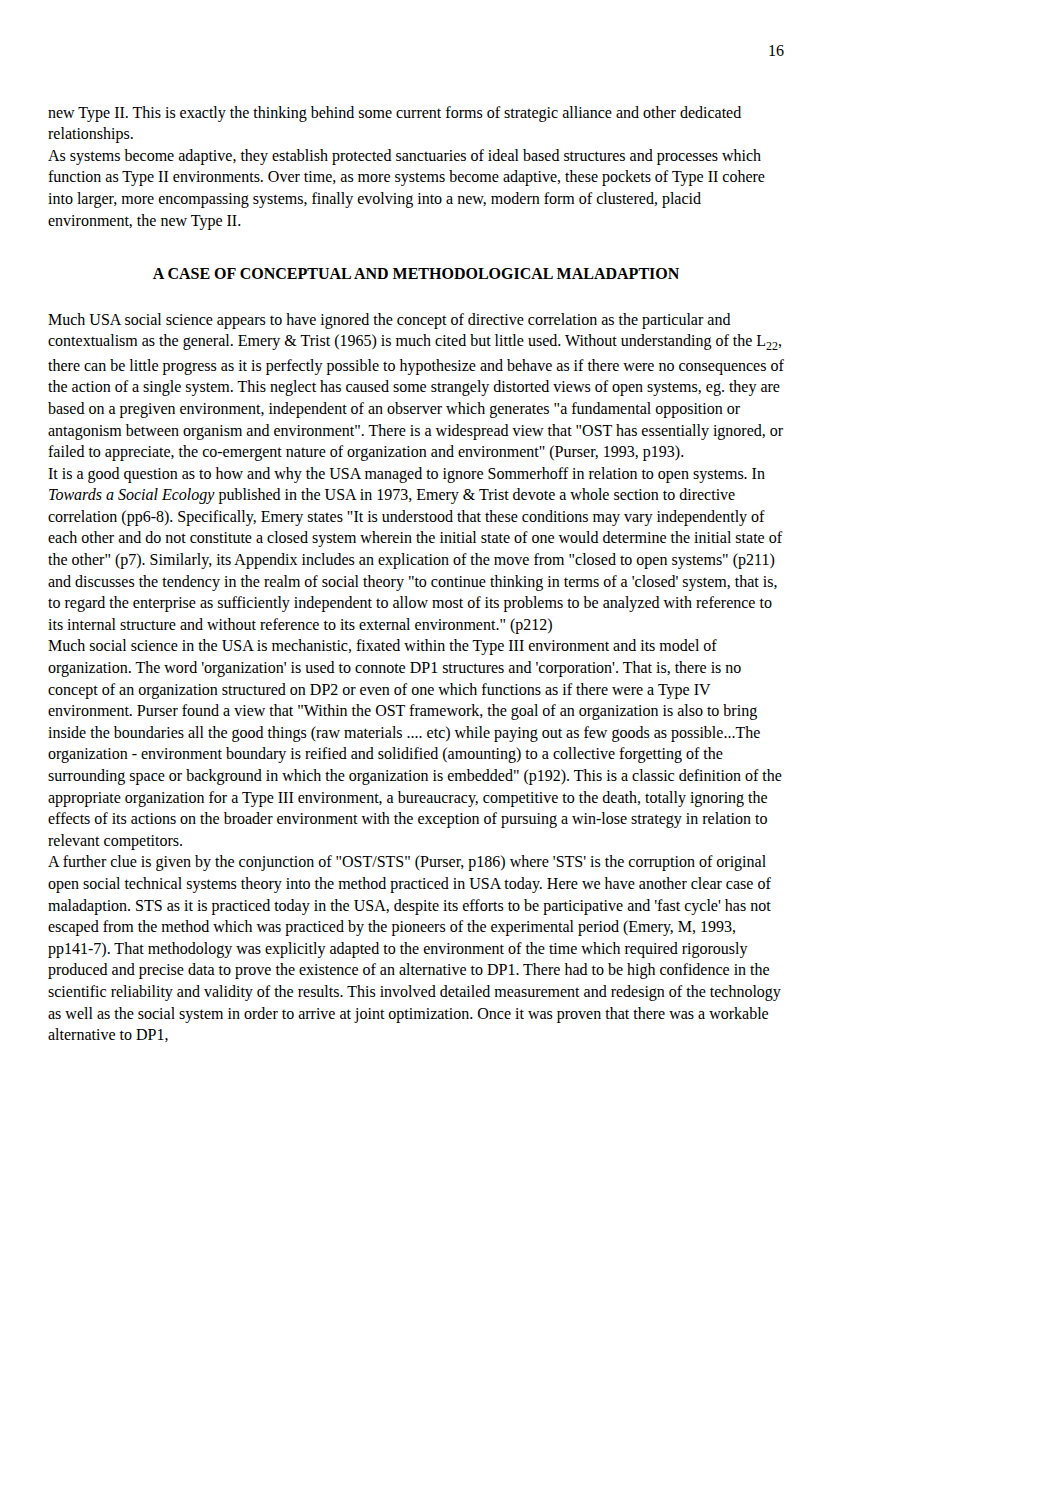16
new Type II. This is exactly the thinking behind some current forms of strategic alliance and other dedicated relationships.
As systems become adaptive, they establish protected sanctuaries of ideal based structures and processes which function as Type II environments. Over time, as more systems become adaptive, these pockets of Type II cohere into larger, more encompassing systems, finally evolving into a new, modern form of clustered, placid environment, the new Type II.
A Case of Conceptual and Methodological Maladaption
Much USA social science appears to have ignored the concept of directive correlation as the particular and contextualism as the general. Emery & Trist (1965) is much cited but little used. Without understanding of the L22, there can be little progress as it is perfectly possible to hypothesize and behave as if there were no consequences of the action of a single system. This neglect has caused some strangely distorted views of open systems, eg. they are based on a pregiven environment, independent of an observer which generates "a fundamental opposition or antagonism between organism and environment". There is a widespread view that "OST has essentially ignored, or failed to appreciate, the co-emergent nature of organization and environment" (Purser, 1993, p193).
It is a good question as to how and why the USA managed to ignore Sommerhoff in relation to open systems. In Towards a Social Ecology published in the USA in 1973, Emery & Trist devote a whole section to directive correlation (pp6-8). Specifically, Emery states "It is understood that these conditions may vary independently of each other and do not constitute a closed system wherein the initial state of one would determine the initial state of the other" (p7). Similarly, its Appendix includes an explication of the move from "closed to open systems" (p211) and discusses the tendency in the realm of social theory "to continue thinking in terms of a 'closed' system, that is, to regard the enterprise as sufficiently independent to allow most of its problems to be analyzed with reference to its internal structure and without reference to its external environment." (p212)
Much social science in the USA is mechanistic, fixated within the Type III environment and its model of organization. The word 'organization' is used to connote DP1 structures and 'corporation'. That is, there is no concept of an organization structured on DP2 or even of one which functions as if there were a Type IV environment. Purser found a view that "Within the OST framework, the goal of an organization is also to bring inside the boundaries all the good things (raw materials .... etc) while paying out as few goods as possible...The organization - environment boundary is reified and solidified (amounting) to a collective forgetting of the surrounding space or background in which the organization is embedded" (p192). This is a classic definition of the appropriate organization for a Type III environment, a bureaucracy, competitive to the death, totally ignoring the effects of its actions on the broader environment with the exception of pursuing a win-lose strategy in relation to relevant competitors.
A further clue is given by the conjunction of "OST/STS" (Purser, p186) where 'STS' is the corruption of original open social technical systems theory into the method practiced in USA today. Here we have another clear case of maladaption. STS as it is practiced today in the USA, despite its efforts to be participative and 'fast cycle' has not escaped from the method which was practiced by the pioneers of the experimental period (Emery, M, 1993, pp141-7). That methodology was explicitly adapted to the environment of the time which required rigorously produced and precise data to prove the existence of an alternative to DP1. There had to be high confidence in the scientific reliability and validity of the results. This involved detailed measurement and redesign of the technology as well as the social system in order to arrive at joint optimization. Once it was proven that there was a workable alternative to DP1,